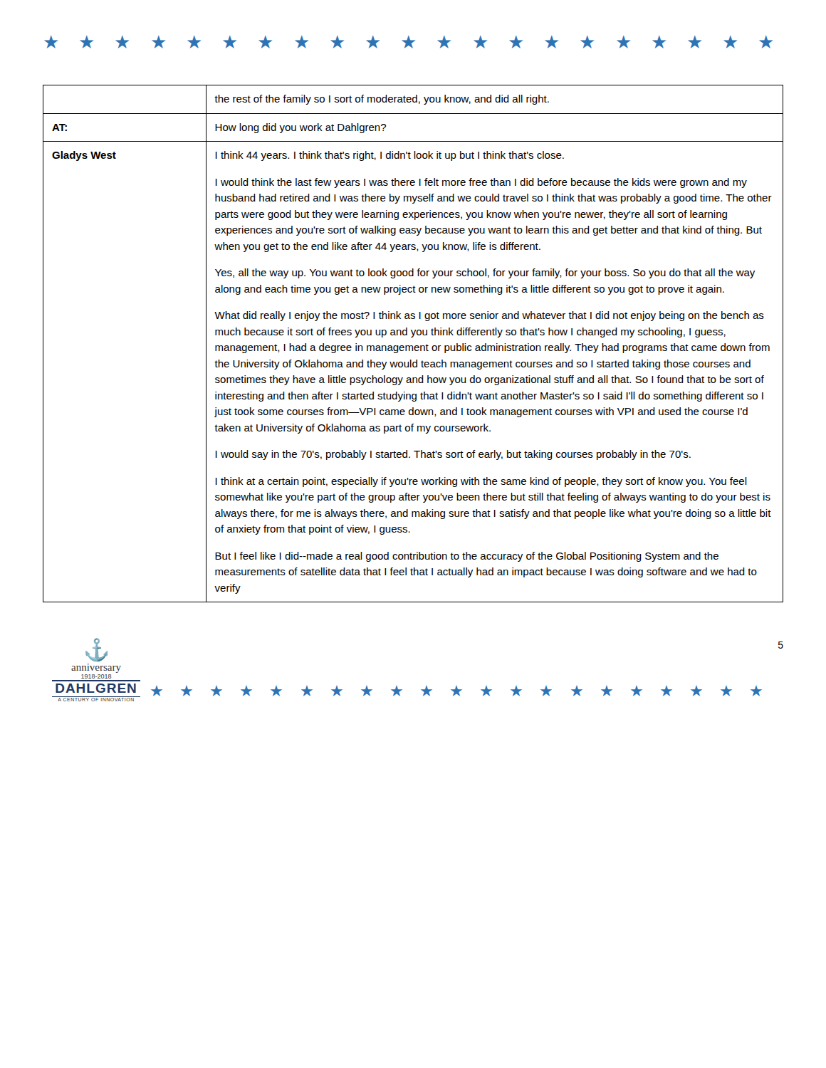★ ★ ★ ★ ★ ★ ★ ★ ★ ★ ★ ★ ★ ★ ★ ★ ★ ★ ★ ★ ★ ★ ★ ★ ★ ★
| | the rest of the family so I sort of moderated, you know, and did all right. |
| AT: | How long did you work at Dahlgren? |
| Gladys West | I think 44 years. I think that's right, I didn't look it up but I think that's close. I would think the last few years I was there I felt more free than I did before because the kids were grown and my husband had retired and I was there by myself and we could travel so I think that was probably a good time. The other parts were good but they were learning experiences, you know when you're newer, they're all sort of learning experiences and you're sort of walking easy because you want to learn this and get better and that kind of thing. But when you get to the end like after 44 years, you know, life is different. Yes, all the way up. You want to look good for your school, for your family, for your boss. So you do that all the way along and each time you get a new project or new something it's a little different so you got to prove it again. What did really I enjoy the most? I think as I got more senior and whatever that I did not enjoy being on the bench as much because it sort of frees you up and you think differently so that's how I changed my schooling, I guess, management, I had a degree in management or public administration really. They had programs that came down from the University of Oklahoma and they would teach management courses and so I started taking those courses and sometimes they have a little psychology and how you do organizational stuff and all that. So I found that to be sort of interesting and then after I started studying that I didn't want another Master's so I said I'll do something different so I just took some courses from—VPI came down, and I took management courses with VPI and used the course I'd taken at University of Oklahoma as part of my coursework. I would say in the 70's, probably I started. That's sort of early, but taking courses probably in the 70's. I think at a certain point, especially if you're working with the same kind of people, they sort of know you. You feel somewhat like you're part of the group after you've been there but still that feeling of always wanting to do your best is always there, for me is always there, and making sure that I satisfy and that people like what you're doing so a little bit of anxiety from that point of view, I guess. But I feel like I did--made a real good contribution to the accuracy of the Global Positioning System and the measurements of satellite data that I feel that I actually had an impact because I was doing software and we had to verify |
⚓
anniversary
1918-2018
DAHLGREN
A CENTURY OF INNOVATION
★ ★ ★ ★ ★ ★ ★ ★ ★ ★ ★ ★ ★ ★ ★ ★ ★ ★ ★ ★ ★
5